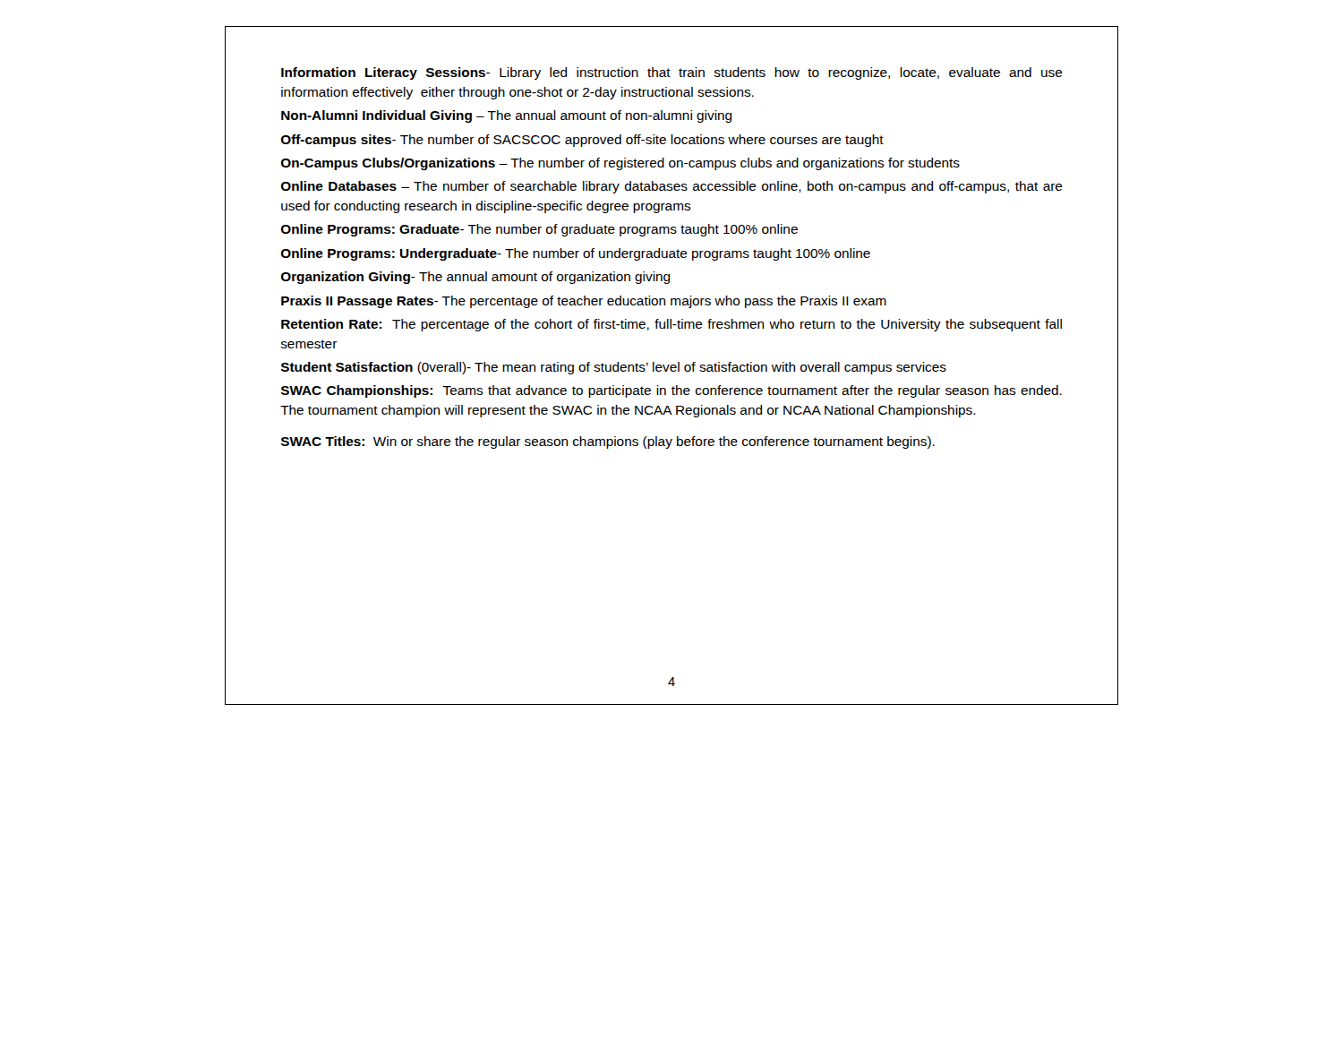Information Literacy Sessions- Library led instruction that train students how to recognize, locate, evaluate and use information effectively either through one-shot or 2-day instructional sessions.
Non-Alumni Individual Giving – The annual amount of non-alumni giving
Off-campus sites- The number of SACSCOC approved off-site locations where courses are taught
On-Campus Clubs/Organizations – The number of registered on-campus clubs and organizations for students
Online Databases – The number of searchable library databases accessible online, both on-campus and off-campus, that are used for conducting research in discipline-specific degree programs
Online Programs: Graduate- The number of graduate programs taught 100% online
Online Programs: Undergraduate- The number of undergraduate programs taught 100% online
Organization Giving- The annual amount of organization giving
Praxis II Passage Rates- The percentage of teacher education majors who pass the Praxis II exam
Retention Rate: The percentage of the cohort of first-time, full-time freshmen who return to the University the subsequent fall semester
Student Satisfaction (0verall)- The mean rating of students’ level of satisfaction with overall campus services
SWAC Championships: Teams that advance to participate in the conference tournament after the regular season has ended. The tournament champion will represent the SWAC in the NCAA Regionals and or NCAA National Championships.
SWAC Titles: Win or share the regular season champions (play before the conference tournament begins).
4